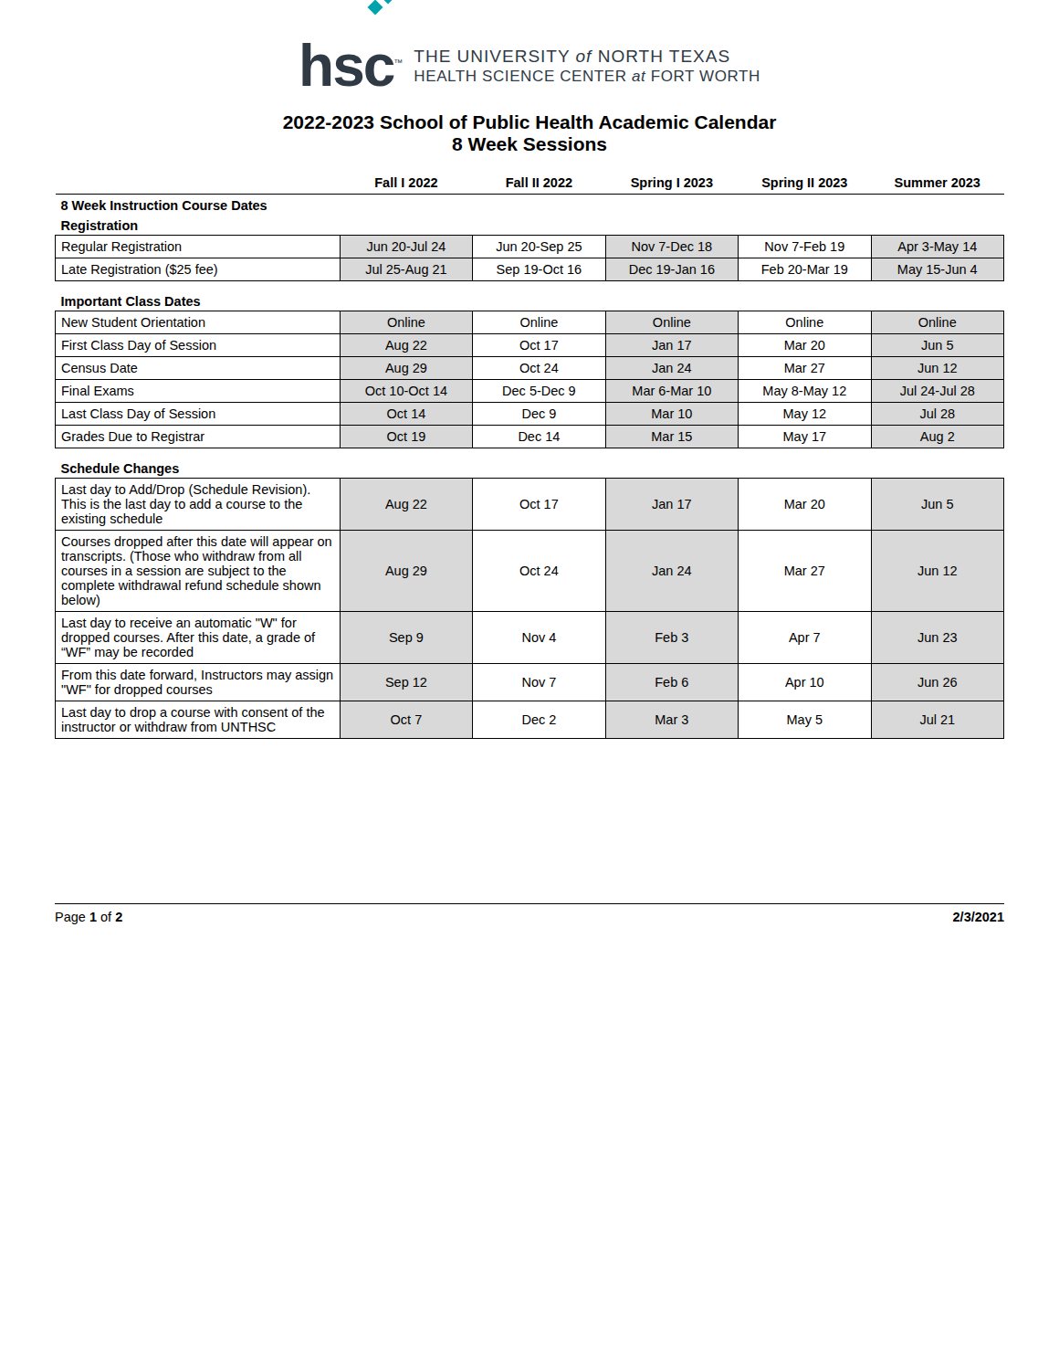hsc™
THE UNIVERSITY of NORTH TEXAS
HEALTH SCIENCE CENTER at FORT WORTH
2022-2023 School of Public Health Academic Calendar
8 Week Sessions
| | Fall I 2022 | Fall II 2022 | Spring I 2023 | Spring II 2023 | Summer 2023 |
| --- | --- | --- | --- | --- | --- |
| 8 Week Instruction Course Dates |
| Registration |
| Regular Registration | Jun 20-Jul 24 | Jun 20-Sep 25 | Nov 7-Dec 18 | Nov 7-Feb 19 | Apr 3-May 14 |
| Late Registration ($25 fee) | Jul 25-Aug 21 | Sep 19-Oct 16 | Dec 19-Jan 16 | Feb 20-Mar 19 | May 15-Jun 4 |
| Important Class Dates |
| New Student Orientation | Online | Online | Online | Online | Online |
| First Class Day of Session | Aug 22 | Oct 17 | Jan 17 | Mar 20 | Jun 5 |
| Census Date | Aug 29 | Oct 24 | Jan 24 | Mar 27 | Jun 12 |
| Final Exams | Oct 10-Oct 14 | Dec 5-Dec 9 | Mar 6-Mar 10 | May 8-May 12 | Jul 24-Jul 28 |
| Last Class Day of Session | Oct 14 | Dec 9 | Mar 10 | May 12 | Jul 28 |
| Grades Due to Registrar | Oct 19 | Dec 14 | Mar 15 | May 17 | Aug 2 |
| Schedule Changes |
| Last day to Add/Drop (Schedule Revision). This is the last day to add a course to the existing schedule | Aug 22 | Oct 17 | Jan 17 | Mar 20 | Jun 5 |
| Courses dropped after this date will appear on transcripts. (Those who withdraw from all courses in a session are subject to the complete withdrawal refund schedule shown below) | Aug 29 | Oct 24 | Jan 24 | Mar 27 | Jun 12 |
| Last day to receive an automatic "W" for dropped courses. After this date, a grade of “WF” may be recorded | Sep 9 | Nov 4 | Feb 3 | Apr 7 | Jun 23 |
| From this date forward, Instructors may assign "WF" for dropped courses | Sep 12 | Nov 7 | Feb 6 | Apr 10 | Jun 26 |
| Last day to drop a course with consent of the instructor or withdraw from UNTHSC | Oct 7 | Dec 2 | Mar 3 | May 5 | Jul 21 |
Page 1 of 2
2/3/2021